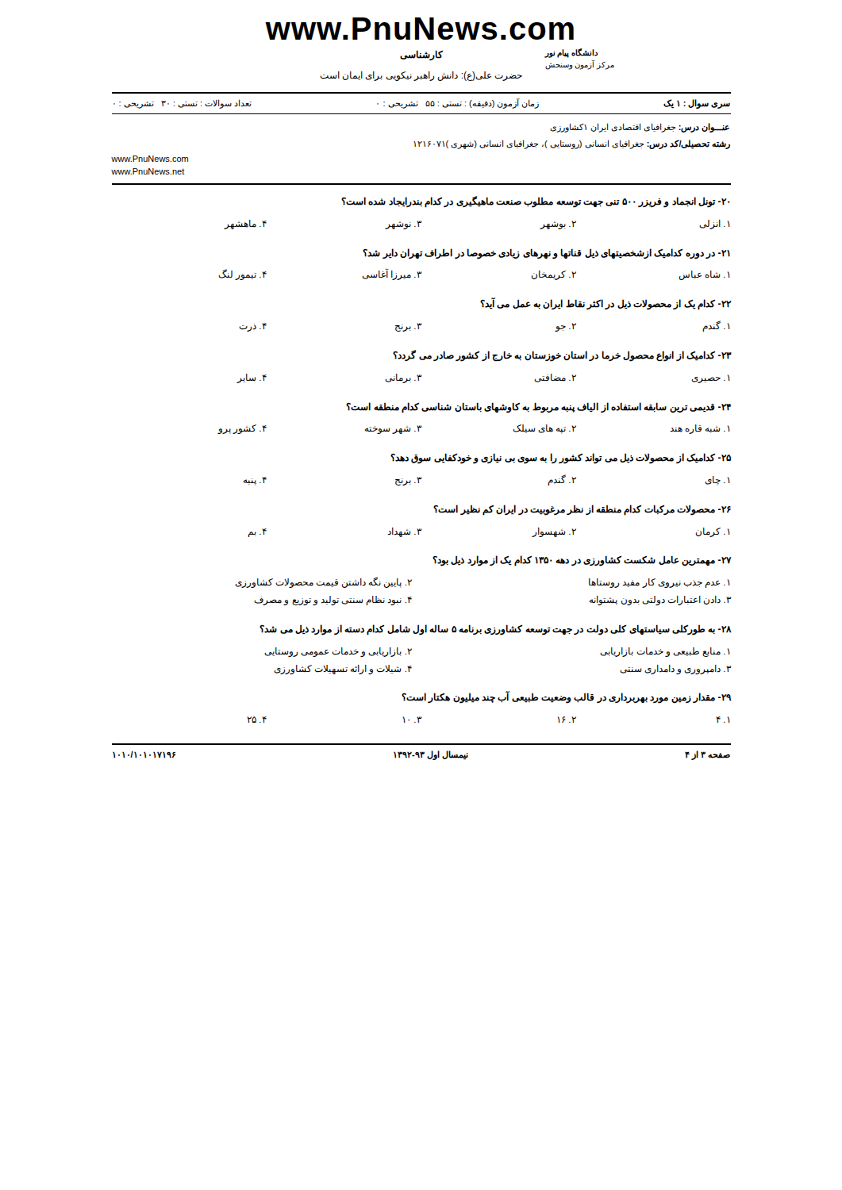www.PnuNews.com
دانشگاه پیام نور
مرکز آزمون وسنجش
کارشناسی
حضرت علی(ع): دانش راهبر نیکویی برای ایمان است
سری سوال : ۱ یک
زمان آزمون (دقیقه) : تستی : ۵۵ تشریحی : ۰
تعداد سوالات : تستی : ۳۰ تشریحی : ۰
عنـــوان درس: جغرافیای اقتصادی ایران ۱کشاورزی
رشته تحصیلی/کد درس: جغرافیای انسانی (روستایی )، جغرافیای انسانی (شهری )۱۲۱۶۰۷۱
www.PnuNews.com
www.PnuNews.net
۲۰- تونل انجماد و فریزر ۵۰۰ تنی جهت توسعه مطلوب صنعت ماهیگیری در کدام بندرایجاد شده است؟
۱. انزلی ۲. بوشهر ۳. نوشهر ۴. ماهشهر
۲۱- در دوره کدامیک ازشخصیتهای ذیل قناتها و نهرهای زیادی خصوصا در اطراف تهران دایر شد؟
۱. شاه عباس ۲. کریمخان ۳. میرزا آغاسی ۴. تیمور لنگ
۲۲- کدام یک از محصولات ذیل در اکثر نقاط ایران به عمل می آید؟
۱. گندم ۲. جو ۳. برنج ۴. ذرت
۲۳- کدامیک از انواع محصول خرما در استان خوزستان به خارج از کشور صادر می گردد؟
۱. حصیری ۲. مضافتی ۳. برمانی ۴. سایر
۲۴- قدیمی ترین سابقه استفاده از الیاف پنبه مربوط به کاوشهای باستان شناسی کدام منطقه است؟
۱. شبه قاره هند ۲. تپه های سیلک ۳. شهر سوخته ۴. کشور پرو
۲۵- کدامیک از محصولات ذیل می تواند کشور را به سوی بی نیازی و خودکفایی سوق دهد؟
۱. چای ۲. گندم ۳. برنج ۴. پنبه
۲۶- محصولات مرکبات کدام منطقه از نظر مرغوبیت در ایران کم نظیر است؟
۱. کرمان ۲. شهسوار ۳. شهداد ۴. بم
۲۷- مهمترین عامل شکست کشاورزی در دهه ۱۳۵۰ کدام یک از موارد ذیل بود؟
۱. عدم جذب نیروی کار مفید روستاها ۲. پایین نگه داشتن قیمت محصولات کشاورزی
۳. دادن اعتبارات دولتی بدون پشتوانه ۴. نبود نظام سنتی تولید و توزیع و مصرف
۲۸- به طورکلی سیاستهای کلی دولت در جهت توسعه کشاورزی برنامه ۵ ساله اول شامل کدام دسته از موارد ذیل می شد؟
۱. منابع طبیعی و خدمات بازاریابی ۲. بازاریابی و خدمات عمومی روستایی
۳. دامپروری و دامداری سنتی ۴. شیلات و ارائه تسهیلات کشاورزی
۲۹- مقدار زمین مورد بهربرداری در قالب وضعیت طبیعی آب چند میلیون هکتار است؟
۱. ۴ ۲. ۱۶ ۳. ۱۰ ۴. ۲۵
صفحه ۳ از ۴
نیمسال اول ۹۳-۱۳۹۲
۱۰۱۰/۱۰۱۰۱۷۱۹۶